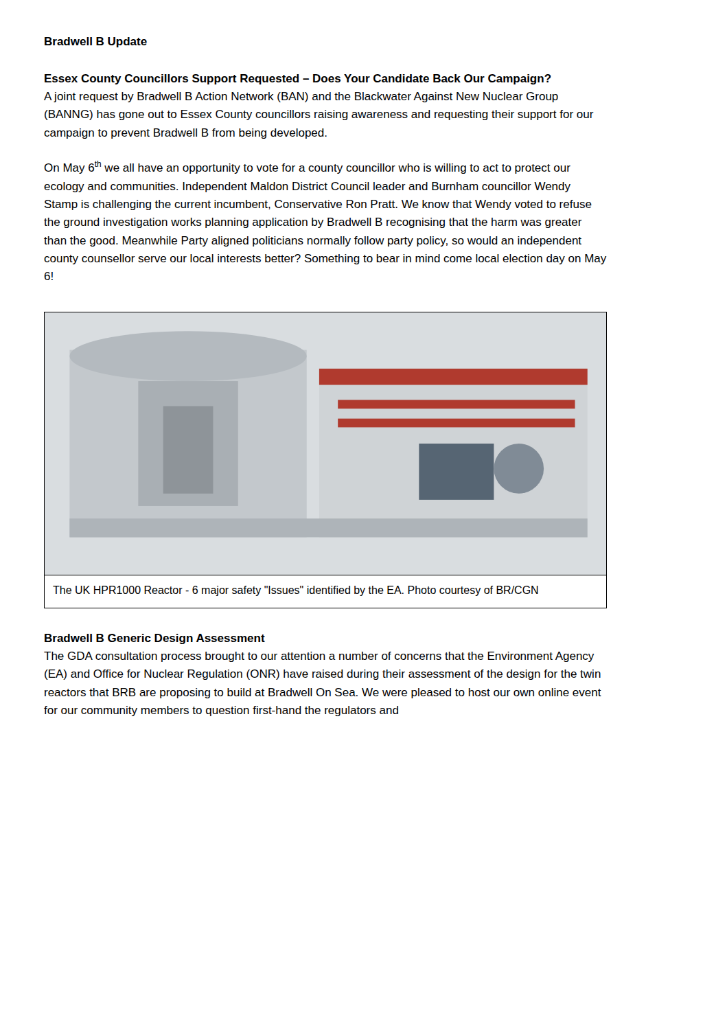Bradwell B Update
Essex County Councillors Support Requested – Does Your Candidate Back Our Campaign?
A joint request by Bradwell B Action Network (BAN) and the Blackwater Against New Nuclear Group (BANNG) has gone out to Essex County councillors raising awareness and requesting their support for our campaign to prevent Bradwell B from being developed.
On May 6th we all have an opportunity to vote for a county councillor who is willing to act to protect our ecology and communities. Independent Maldon District Council leader and Burnham councillor Wendy Stamp is challenging the current incumbent, Conservative Ron Pratt. We know that Wendy voted to refuse the ground investigation works planning application by Bradwell B recognising that the harm was greater than the good. Meanwhile Party aligned politicians normally follow party policy, so would an independent county counsellor serve our local interests better? Something to bear in mind come local election day on May 6!
The UK HPR1000 Reactor - 6 major safety "Issues" identified by the EA. Photo courtesy of BR/CGN
Bradwell B Generic Design Assessment
The GDA consultation process brought to our attention a number of concerns that the Environment Agency (EA) and Office for Nuclear Regulation (ONR) have raised during their assessment of the design for the twin reactors that BRB are proposing to build at Bradwell On Sea. We were pleased to host our own online event for our community members to question first-hand the regulators and